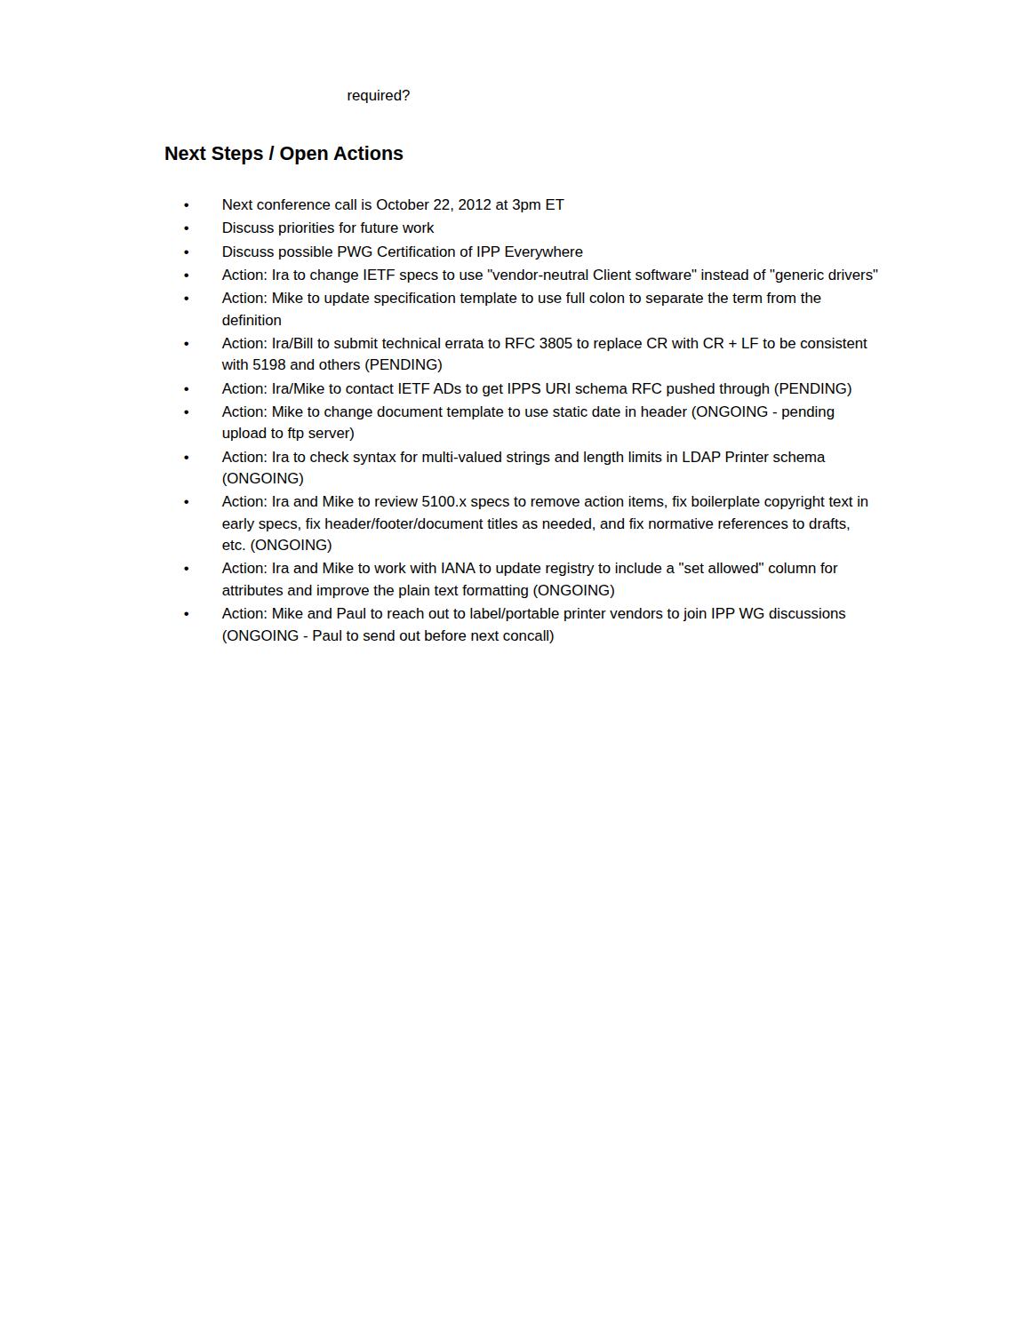required?
Next Steps / Open Actions
Next conference call is October 22, 2012 at 3pm ET
Discuss priorities for future work
Discuss possible PWG Certification of IPP Everywhere
Action: Ira to change IETF specs to use "vendor-neutral Client software" instead of "generic drivers"
Action: Mike to update specification template to use full colon to separate the term from the definition
Action: Ira/Bill to submit technical errata to RFC 3805 to replace CR with CR + LF to be consistent with 5198 and others (PENDING)
Action: Ira/Mike to contact IETF ADs to get IPPS URI schema RFC pushed through (PENDING)
Action: Mike to change document template to use static date in header (ONGOING - pending upload to ftp server)
Action: Ira to check syntax for multi-valued strings and length limits in LDAP Printer schema (ONGOING)
Action: Ira and Mike to review 5100.x specs to remove action items, fix boilerplate copyright text in early specs, fix header/footer/document titles as needed, and fix normative references to drafts, etc. (ONGOING)
Action: Ira and Mike to work with IANA to update registry to include a "set allowed" column for attributes and improve the plain text formatting (ONGOING)
Action: Mike and Paul to reach out to label/portable printer vendors to join IPP WG discussions (ONGOING - Paul to send out before next concall)